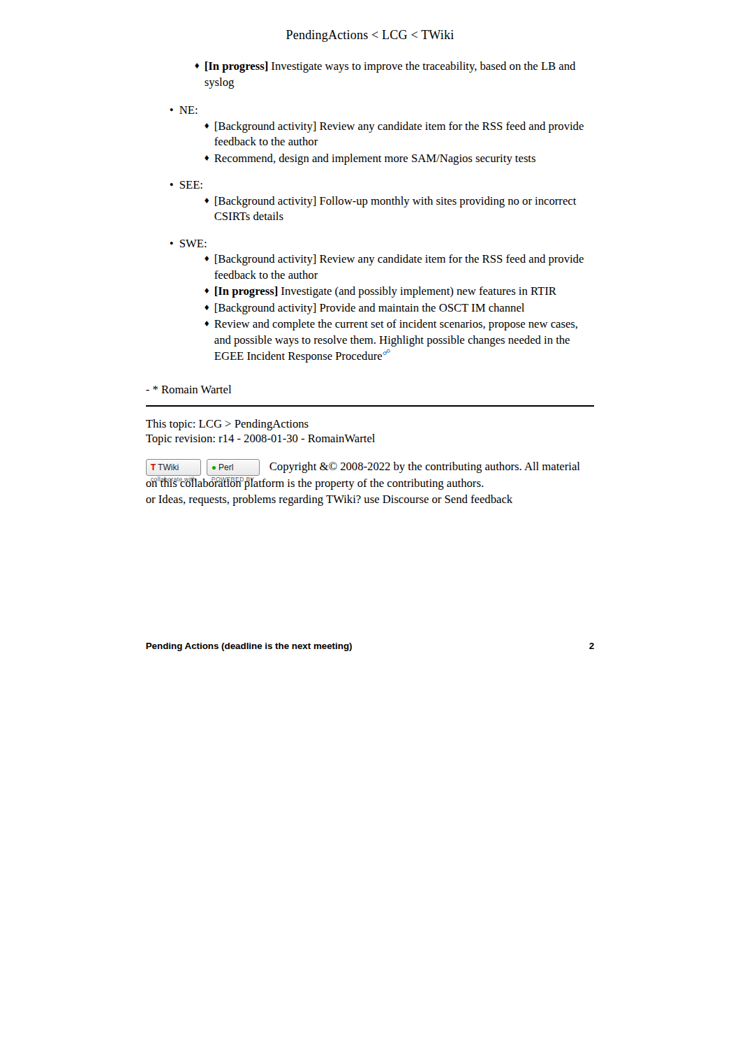PendingActions < LCG < TWiki
♦[In progress] Investigate ways to improve the traceability, based on the LB and syslog
•NE:
♦[Background activity] Review any candidate item for the RSS feed and provide feedback to the author
♦Recommend, design and implement more SAM/Nagios security tests
•SEE:
♦[Background activity] Follow-up monthly with sites providing no or incorrect CSIRTs details
•SWE:
♦[Background activity] Review any candidate item for the RSS feed and provide feedback to the author
♦[In progress] Investigate (and possibly implement) new features in RTIR
♦[Background activity] Provide and maintain the OSCT IM channel
♦Review and complete the current set of incident scenarios, propose new cases, and possible ways to resolve them. Highlight possible changes needed in the EGEE Incident Response Procedure☍
- * Romain Wartel
This topic: LCG > PendingActions
Topic revision: r14 - 2008-01-30 - RomainWartel
TTWikicollaborate with ●PerlPOWERED BY Copyright &© 2008-2022 by the contributing authors. All material on this collaboration platform is the property of the contributing authors.
or Ideas, requests, problems regarding TWiki? use Discourse or Send feedback
Pending Actions (deadline is the next meeting) 2